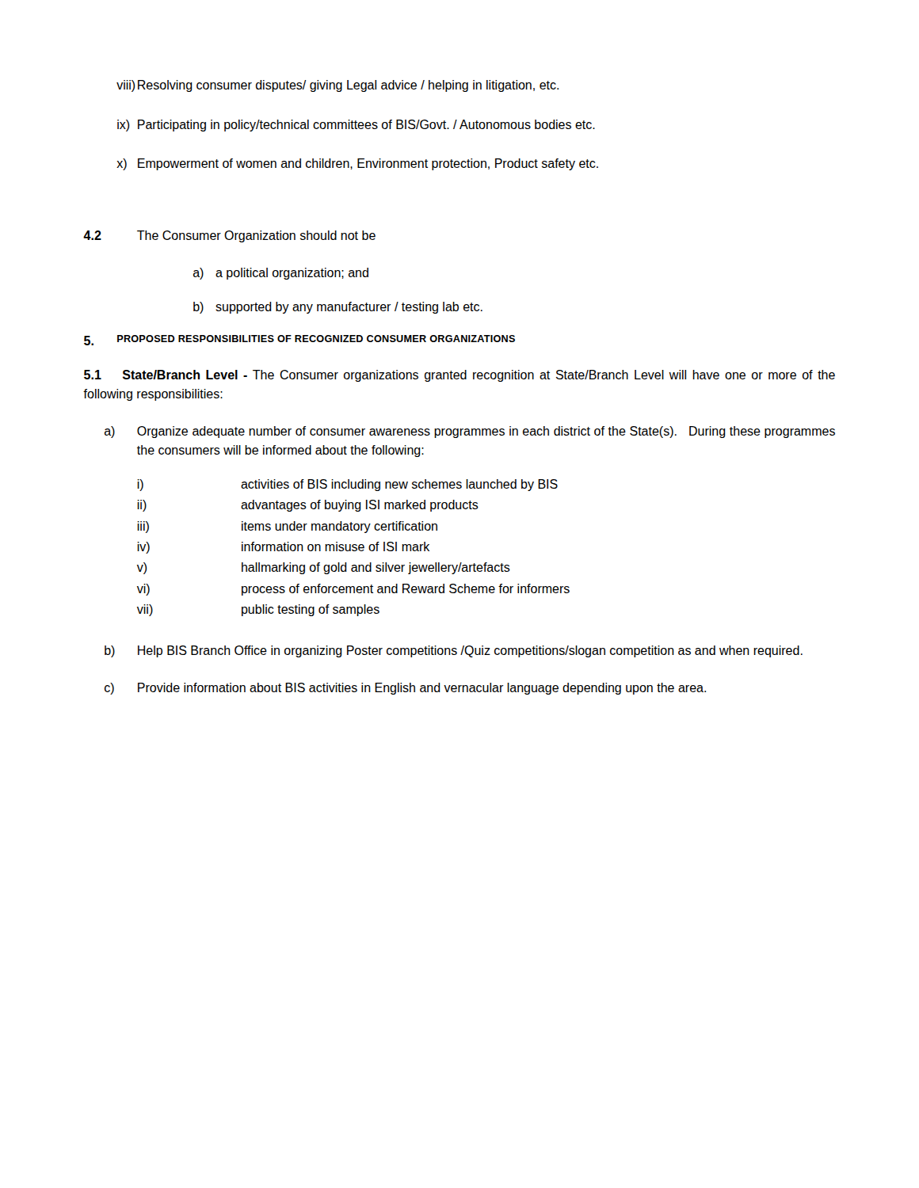viii)
Resolving consumer disputes/ giving Legal advice / helping in litigation, etc.
ix)
Participating in policy/technical committees of BIS/Govt. / Autonomous bodies etc.
x)
Empowerment of women and children, Environment protection, Product safety etc.
4.2
The Consumer Organization should not be
a)
a political organization; and
b)
supported by any manufacturer / testing lab etc.
5.
PROPOSED RESPONSIBILITIES OF RECOGNIZED CONSUMER ORGANIZATIONS
5.1 State/Branch Level - The Consumer organizations granted recognition at State/Branch Level will have one or more of the following responsibilities:
a)
Organize adequate number of consumer awareness programmes in each district of the State(s). During these programmes the consumers will be informed about the following:
i)
activities of BIS including new schemes launched by BIS
ii)
advantages of buying ISI marked products
iii)
items under mandatory certification
iv)
information on misuse of ISI mark
v)
hallmarking of gold and silver jewellery/artefacts
vi)
process of enforcement and Reward Scheme for informers
vii)
public testing of samples
b)
Help BIS Branch Office in organizing Poster competitions /Quiz competitions/slogan competition as and when required.
c)
Provide information about BIS activities in English and vernacular language depending upon the area.